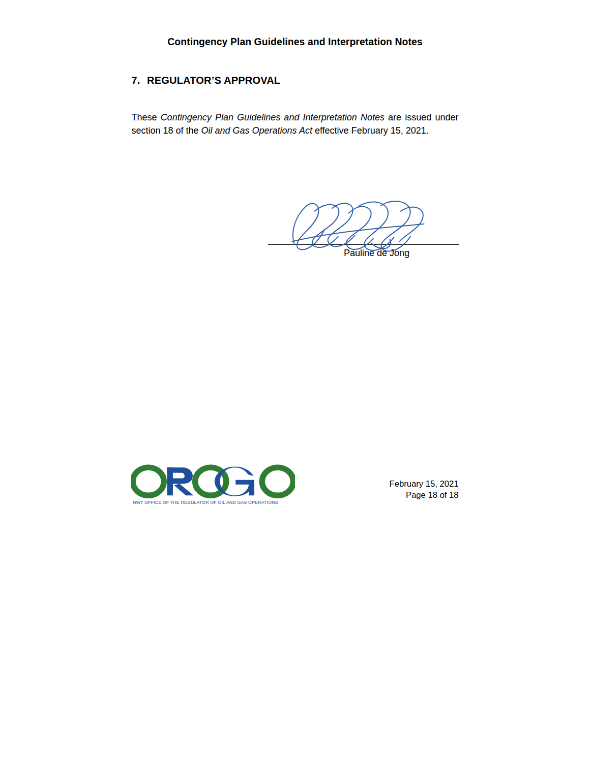Contingency Plan Guidelines and Interpretation Notes
7. REGULATOR’S APPROVAL
These Contingency Plan Guidelines and Interpretation Notes are issued under section 18 of the Oil and Gas Operations Act effective February 15, 2021.
Pauline de Jong
NWT OFFICE OF THE REGULATOR OF OIL AND GAS OPERATIONS
February 15, 2021
Page 18 of 18